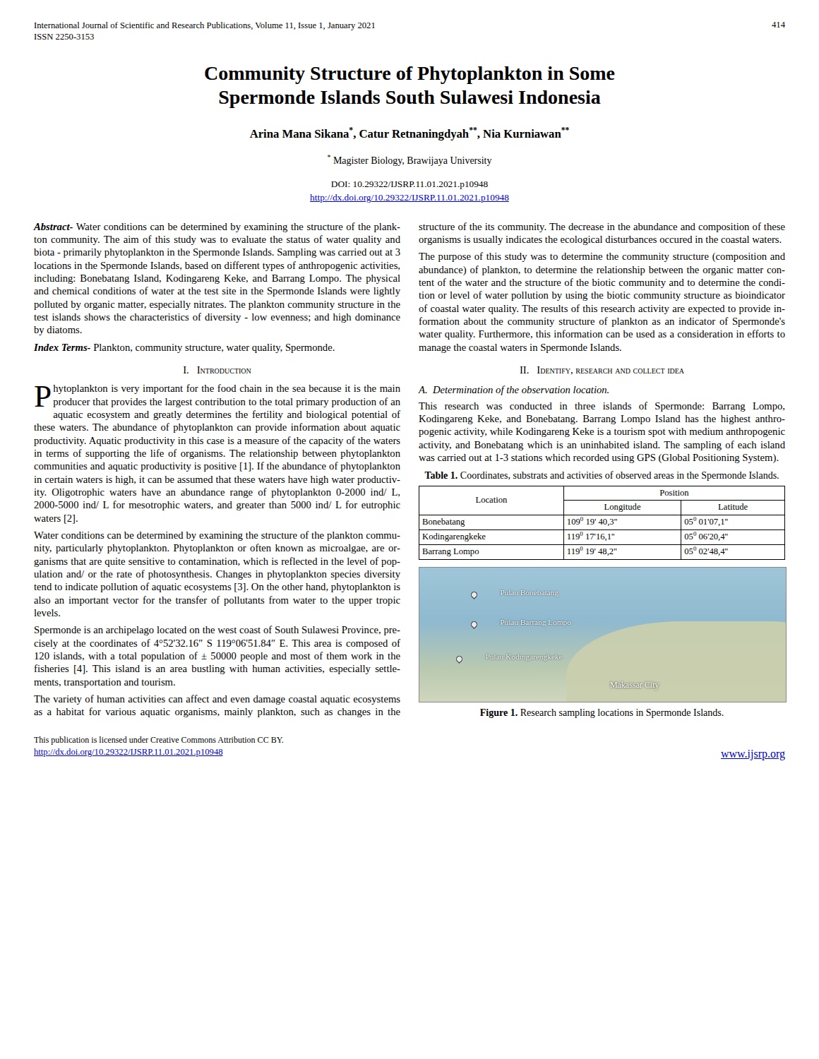International Journal of Scientific and Research Publications, Volume 11, Issue 1, January 2021
ISSN 2250-3153
414
Community Structure of Phytoplankton in Some
Spermonde Islands South Sulawesi Indonesia
Arina Mana Sikana*, Catur Retnaningdyah**, Nia Kurniawan**
* Magister Biology, Brawijaya University
DOI: 10.29322/IJSRP.11.01.2021.p10948
http://dx.doi.org/10.29322/IJSRP.11.01.2021.p10948
Abstract- Water conditions can be determined by examining the structure of the plankton community. The aim of this study was to evaluate the status of water quality and biota - primarily phytoplankton in the Spermonde Islands. Sampling was carried out at 3 locations in the Spermonde Islands, based on different types of anthropogenic activities, including: Bonebatang Island, Kodingareng Keke, and Barrang Lompo. The physical and chemical conditions of water at the test site in the Spermonde Islands were lightly polluted by organic matter, especially nitrates. The plankton community structure in the test islands shows the characteristics of diversity - low evenness; and high dominance by diatoms.
Index Terms- Plankton, community structure, water quality, Spermonde.
I. Introduction
Phytoplankton is very important for the food chain in the sea because it is the main producer that provides the largest contribution to the total primary production of an aquatic ecosystem and greatly determines the fertility and biological potential of these waters. The abundance of phytoplankton can provide information about aquatic productivity. Aquatic productivity in this case is a measure of the capacity of the waters in terms of supporting the life of organisms. The relationship between phytoplankton communities and aquatic productivity is positive [1]. If the abundance of phytoplankton in certain waters is high, it can be assumed that these waters have high water productivity. Oligotrophic waters have an abundance range of phytoplankton 0-2000 ind/ L, 2000-5000 ind/ L for mesotrophic waters, and greater than 5000 ind/ L for eutrophic waters [2].
Water conditions can be determined by examining the structure of the plankton community, particularly phytoplankton. Phytoplankton or often known as microalgae, are organisms that are quite sensitive to contamination, which is reflected in the level of population and/ or the rate of photosynthesis. Changes in phytoplankton species diversity tend to indicate pollution of aquatic ecosystems [3]. On the other hand, phytoplankton is also an important vector for the transfer of pollutants from water to the upper tropic levels.
Spermonde is an archipelago located on the west coast of South Sulawesi Province, precisely at the coordinates of 4°52'32.16″ S 119°06'51.84″ E. This area is composed of 120 islands, with a total population of ± 50000 people and most of them work in the fisheries [4]. This island is an area bustling with human activities, especially settlements, transportation and tourism.
The variety of human activities can affect and even damage coastal aquatic ecosystems as a habitat for various aquatic organisms, mainly plankton, such as changes in the structure of the its community. The decrease in the abundance and composition of these organisms is usually indicates the ecological disturbances occured in the coastal waters.
The purpose of this study was to determine the community structure (composition and abundance) of plankton, to determine the relationship between the organic matter content of the water and the structure of the biotic community and to determine the condition or level of water pollution by using the biotic community structure as bioindicator of coastal water quality. The results of this research activity are expected to provide information about the community structure of plankton as an indicator of Spermonde's water quality. Furthermore, this information can be used as a consideration in efforts to manage the coastal waters in Spermonde Islands.
II. Identify, research and collect idea
A. Determination of the observation location.
This research was conducted in three islands of Spermonde: Barrang Lompo, Kodingareng Keke, and Bonebatang. Barrang Lompo Island has the highest anthropogenic activity, while Kodingareng Keke is a tourism spot with medium anthropogenic activity, and Bonebatang which is an uninhabited island. The sampling of each island was carried out at 1-3 stations which recorded using GPS (Global Positioning System).
Table 1. Coordinates, substrats and activities of observed areas in the Spermonde Islands.
| Location | Position |
| --- | --- |
| Longitude | Latitude |
| Bonebatang | 109 0 19' 40,3'' | 05 0 01'07,1'' |
| Kodingarengkeke | 119 0 17'16,1'' | 05 0 06'20,4'' |
| Barrang Lompo | 119 0 19' 48,2'' | 05 0 02'48,4'' |
Pulau Bonebatang
Pulau Barrang Lompo
Pulau Kodingarengkeke
Makassar City
Figure 1. Research sampling locations in Spermonde Islands.
This publication is licensed under Creative Commons Attribution CC BY.
http://dx.doi.org/10.29322/IJSRP.11.01.2021.p10948
www.ijsrp.org